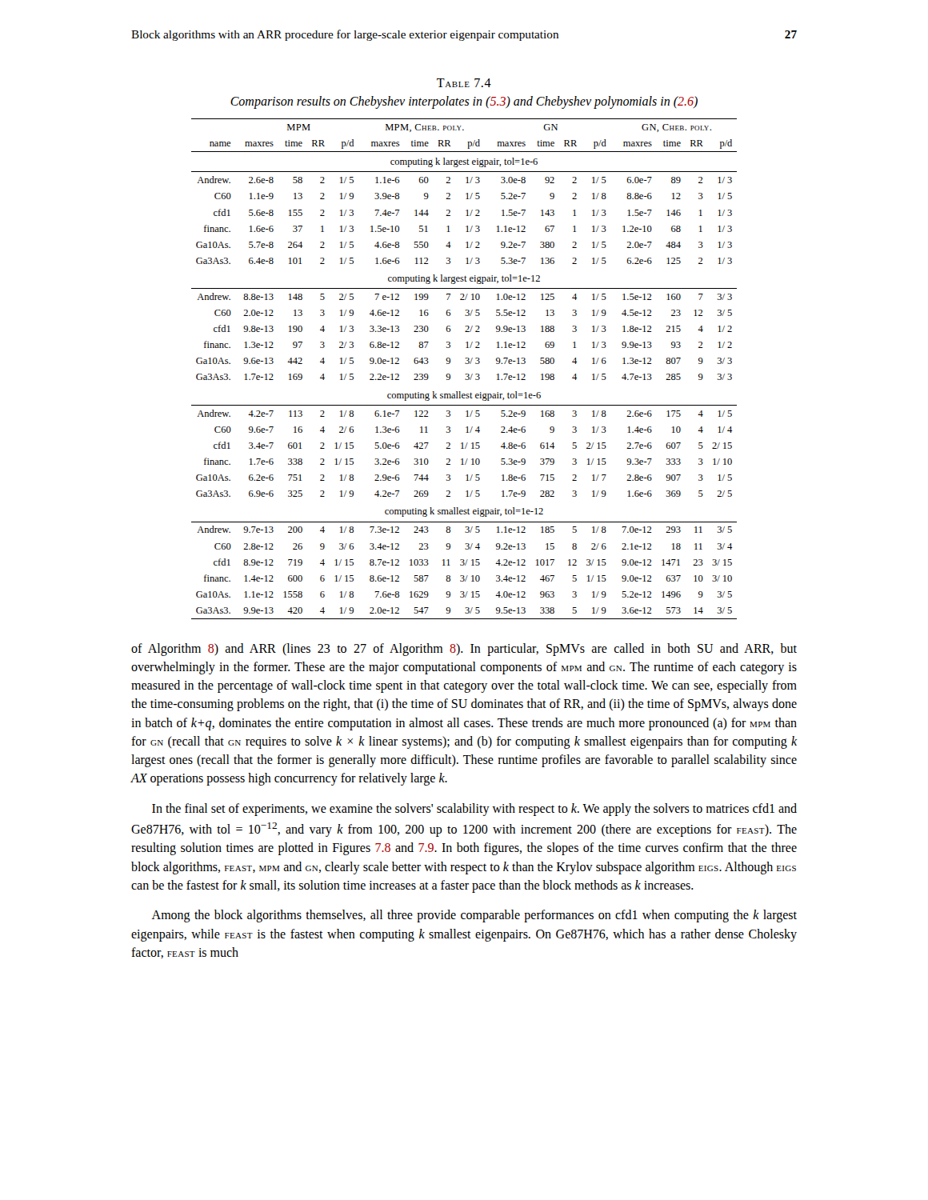Block algorithms with an ARR procedure for large-scale exterior eigenpair computation 27
Table 7.4
Comparison results on Chebyshev interpolates in (5.3) and Chebyshev polynomials in (2.6)
| | MPM | MPM, Cheb. poly. | GN | GN, Cheb. poly. |
| --- | --- | --- | --- | --- |
| name | maxres | time | RR | p/d | maxres | time | RR | p/d | maxres | time | RR | p/d | maxres | time | RR | p/d |
| computing k largest eigpair, tol=1e-6 |
| Andrew. | 2.6e-8 | 58 | 2 | 1/ 5 | 1.1e-6 | 60 | 2 | 1/ 3 | 3.0e-8 | 92 | 2 | 1/ 5 | 6.0e-7 | 89 | 2 | 1/ 3 |
| C60 | 1.1e-9 | 13 | 2 | 1/ 9 | 3.9e-8 | 9 | 2 | 1/ 5 | 5.2e-7 | 9 | 2 | 1/ 8 | 8.8e-6 | 12 | 3 | 1/ 5 |
| cfd1 | 5.6e-8 | 155 | 2 | 1/ 3 | 7.4e-7 | 144 | 2 | 1/ 2 | 1.5e-7 | 143 | 1 | 1/ 3 | 1.5e-7 | 146 | 1 | 1/ 3 |
| financ. | 1.6e-6 | 37 | 1 | 1/ 3 | 1.5e-10 | 51 | 1 | 1/ 3 | 1.1e-12 | 67 | 1 | 1/ 3 | 1.2e-10 | 68 | 1 | 1/ 3 |
| Ga10As. | 5.7e-8 | 264 | 2 | 1/ 5 | 4.6e-8 | 550 | 4 | 1/ 2 | 9.2e-7 | 380 | 2 | 1/ 5 | 2.0e-7 | 484 | 3 | 1/ 3 |
| Ga3As3. | 6.4e-8 | 101 | 2 | 1/ 5 | 1.6e-6 | 112 | 3 | 1/ 3 | 5.3e-7 | 136 | 2 | 1/ 5 | 6.2e-6 | 125 | 2 | 1/ 3 |
| computing k largest eigpair, tol=1e-12 |
| Andrew. | 8.8e-13 | 148 | 5 | 2/ 5 | 7 e-12 | 199 | 7 | 2/ 10 | 1.0e-12 | 125 | 4 | 1/ 5 | 1.5e-12 | 160 | 7 | 3/ 3 |
| C60 | 2.0e-12 | 13 | 3 | 1/ 9 | 4.6e-12 | 16 | 6 | 3/ 5 | 5.5e-12 | 13 | 3 | 1/ 9 | 4.5e-12 | 23 | 12 | 3/ 5 |
| cfd1 | 9.8e-13 | 190 | 4 | 1/ 3 | 3.3e-13 | 230 | 6 | 2/ 2 | 9.9e-13 | 188 | 3 | 1/ 3 | 1.8e-12 | 215 | 4 | 1/ 2 |
| financ. | 1.3e-12 | 97 | 3 | 2/ 3 | 6.8e-12 | 87 | 3 | 1/ 2 | 1.1e-12 | 69 | 1 | 1/ 3 | 9.9e-13 | 93 | 2 | 1/ 2 |
| Ga10As. | 9.6e-13 | 442 | 4 | 1/ 5 | 9.0e-12 | 643 | 9 | 3/ 3 | 9.7e-13 | 580 | 4 | 1/ 6 | 1.3e-12 | 807 | 9 | 3/ 3 |
| Ga3As3. | 1.7e-12 | 169 | 4 | 1/ 5 | 2.2e-12 | 239 | 9 | 3/ 3 | 1.7e-12 | 198 | 4 | 1/ 5 | 4.7e-13 | 285 | 9 | 3/ 3 |
| computing k smallest eigpair, tol=1e-6 |
| Andrew. | 4.2e-7 | 113 | 2 | 1/ 8 | 6.1e-7 | 122 | 3 | 1/ 5 | 5.2e-9 | 168 | 3 | 1/ 8 | 2.6e-6 | 175 | 4 | 1/ 5 |
| C60 | 9.6e-7 | 16 | 4 | 2/ 6 | 1.3e-6 | 11 | 3 | 1/ 4 | 2.4e-6 | 9 | 3 | 1/ 3 | 1.4e-6 | 10 | 4 | 1/ 4 |
| cfd1 | 3.4e-7 | 601 | 2 | 1/ 15 | 5.0e-6 | 427 | 2 | 1/ 15 | 4.8e-6 | 614 | 5 | 2/ 15 | 2.7e-6 | 607 | 5 | 2/ 15 |
| financ. | 1.7e-6 | 338 | 2 | 1/ 15 | 3.2e-6 | 310 | 2 | 1/ 10 | 5.3e-9 | 379 | 3 | 1/ 15 | 9.3e-7 | 333 | 3 | 1/ 10 |
| Ga10As. | 6.2e-6 | 751 | 2 | 1/ 8 | 2.9e-6 | 744 | 3 | 1/ 5 | 1.8e-6 | 715 | 2 | 1/ 7 | 2.8e-6 | 907 | 3 | 1/ 5 |
| Ga3As3. | 6.9e-6 | 325 | 2 | 1/ 9 | 4.2e-7 | 269 | 2 | 1/ 5 | 1.7e-9 | 282 | 3 | 1/ 9 | 1.6e-6 | 369 | 5 | 2/ 5 |
| computing k smallest eigpair, tol=1e-12 |
| Andrew. | 9.7e-13 | 200 | 4 | 1/ 8 | 7.3e-12 | 243 | 8 | 3/ 5 | 1.1e-12 | 185 | 5 | 1/ 8 | 7.0e-12 | 293 | 11 | 3/ 5 |
| C60 | 2.8e-12 | 26 | 9 | 3/ 6 | 3.4e-12 | 23 | 9 | 3/ 4 | 9.2e-13 | 15 | 8 | 2/ 6 | 2.1e-12 | 18 | 11 | 3/ 4 |
| cfd1 | 8.9e-12 | 719 | 4 | 1/ 15 | 8.7e-12 | 1033 | 11 | 3/ 15 | 4.2e-12 | 1017 | 12 | 3/ 15 | 9.0e-12 | 1471 | 23 | 3/ 15 |
| financ. | 1.4e-12 | 600 | 6 | 1/ 15 | 8.6e-12 | 587 | 8 | 3/ 10 | 3.4e-12 | 467 | 5 | 1/ 15 | 9.0e-12 | 637 | 10 | 3/ 10 |
| Ga10As. | 1.1e-12 | 1558 | 6 | 1/ 8 | 7.6e-8 | 1629 | 9 | 3/ 15 | 4.0e-12 | 963 | 3 | 1/ 9 | 5.2e-12 | 1496 | 9 | 3/ 5 |
| Ga3As3. | 9.9e-13 | 420 | 4 | 1/ 9 | 2.0e-12 | 547 | 9 | 3/ 5 | 9.5e-13 | 338 | 5 | 1/ 9 | 3.6e-12 | 573 | 14 | 3/ 5 |
of Algorithm 8) and ARR (lines 23 to 27 of Algorithm 8). In particular, SpMVs are called in both SU and ARR, but overwhelmingly in the former. These are the major computational components of mpm and gn. The runtime of each category is measured in the percentage of wall-clock time spent in that category over the total wall-clock time. We can see, especially from the time-consuming problems on the right, that (i) the time of SU dominates that of RR, and (ii) the time of SpMVs, always done in batch of k+q, dominates the entire computation in almost all cases. These trends are much more pronounced (a) for mpm than for gn (recall that gn requires to solve k × k linear systems); and (b) for computing k smallest eigenpairs than for computing k largest ones (recall that the former is generally more difficult). These runtime profiles are favorable to parallel scalability since AX operations possess high concurrency for relatively large k.
In the final set of experiments, we examine the solvers' scalability with respect to k. We apply the solvers to matrices cfd1 and Ge87H76, with tol = 10−12, and vary k from 100, 200 up to 1200 with increment 200 (there are exceptions for feast). The resulting solution times are plotted in Figures 7.8 and 7.9. In both figures, the slopes of the time curves confirm that the three block algorithms, feast, mpm and gn, clearly scale better with respect to k than the Krylov subspace algorithm eigs. Although eigs can be the fastest for k small, its solution time increases at a faster pace than the block methods as k increases.
Among the block algorithms themselves, all three provide comparable performances on cfd1 when computing the k largest eigenpairs, while feast is the fastest when computing k smallest eigenpairs. On Ge87H76, which has a rather dense Cholesky factor, feast is much